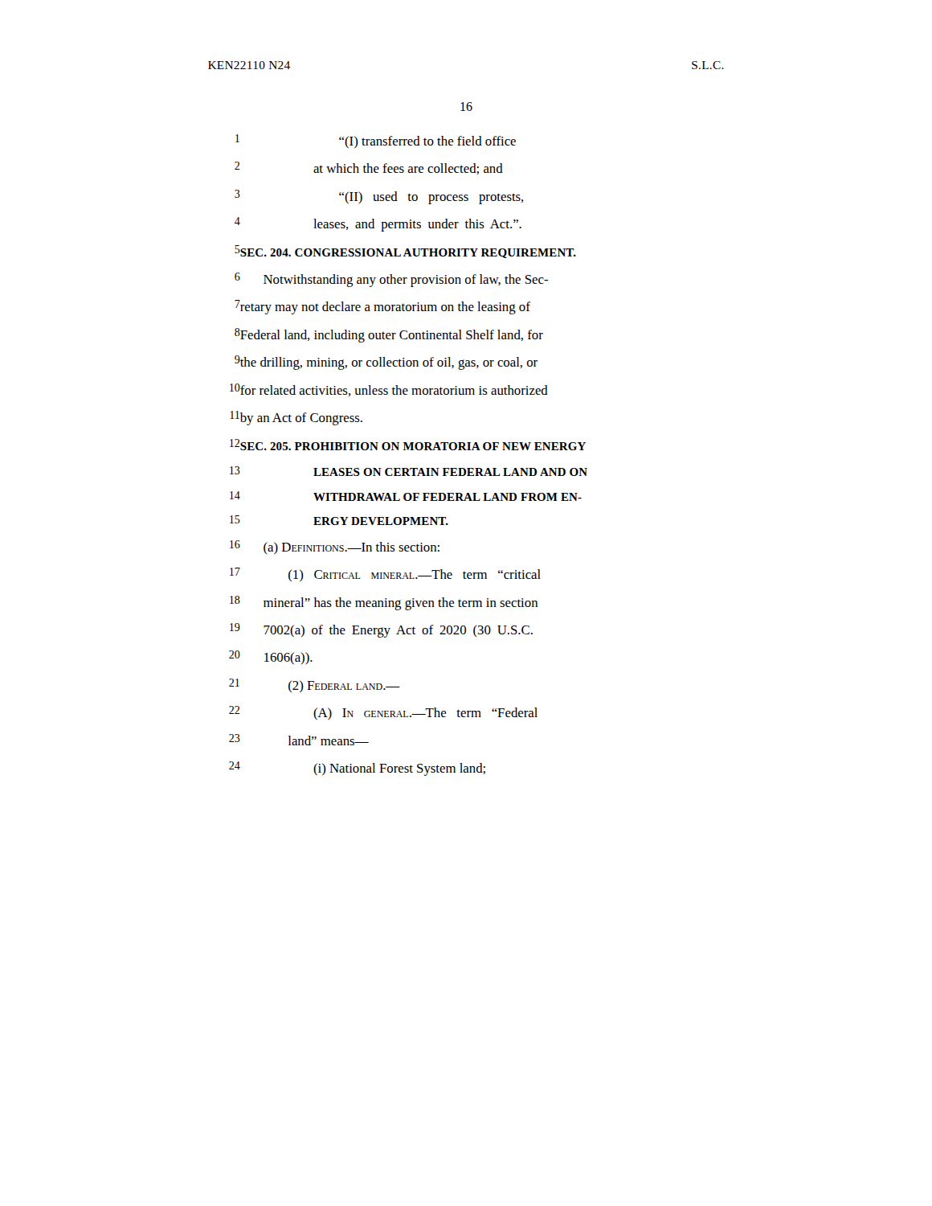KEN22110 N24 S.L.C.
16
| 1 | “(I) transferred to the field office |
| 2 | at which the fees are collected; and |
| 3 | “(II) used to process protests, |
| 4 | leases, and permits under this Act.”. |
| 5 | SEC. 204. CONGRESSIONAL AUTHORITY REQUIREMENT. |
| 6 | Notwithstanding any other provision of law, the Sec- |
| 7 | retary may not declare a moratorium on the leasing of |
| 8 | Federal land, including outer Continental Shelf land, for |
| 9 | the drilling, mining, or collection of oil, gas, or coal, or |
| 10 | for related activities, unless the moratorium is authorized |
| 11 | by an Act of Congress. |
| 12 | SEC. 205. PROHIBITION ON MORATORIA OF NEW ENERGY |
| 13 | LEASES ON CERTAIN FEDERAL LAND AND ON |
| 14 | WITHDRAWAL OF FEDERAL LAND FROM EN- |
| 15 | ERGY DEVELOPMENT. |
| 16 | (a) Definitions .—In this section: |
| 17 | (1) Critical mineral .—The term “critical |
| 18 | mineral” has the meaning given the term in section |
| 19 | 7002(a) of the Energy Act of 2020 (30 U.S.C. |
| 20 | 1606(a)). |
| 21 | (2) Federal land .— |
| 22 | (A) In general .—The term “Federal |
| 23 | land” means— |
| 24 | (i) National Forest System land; |